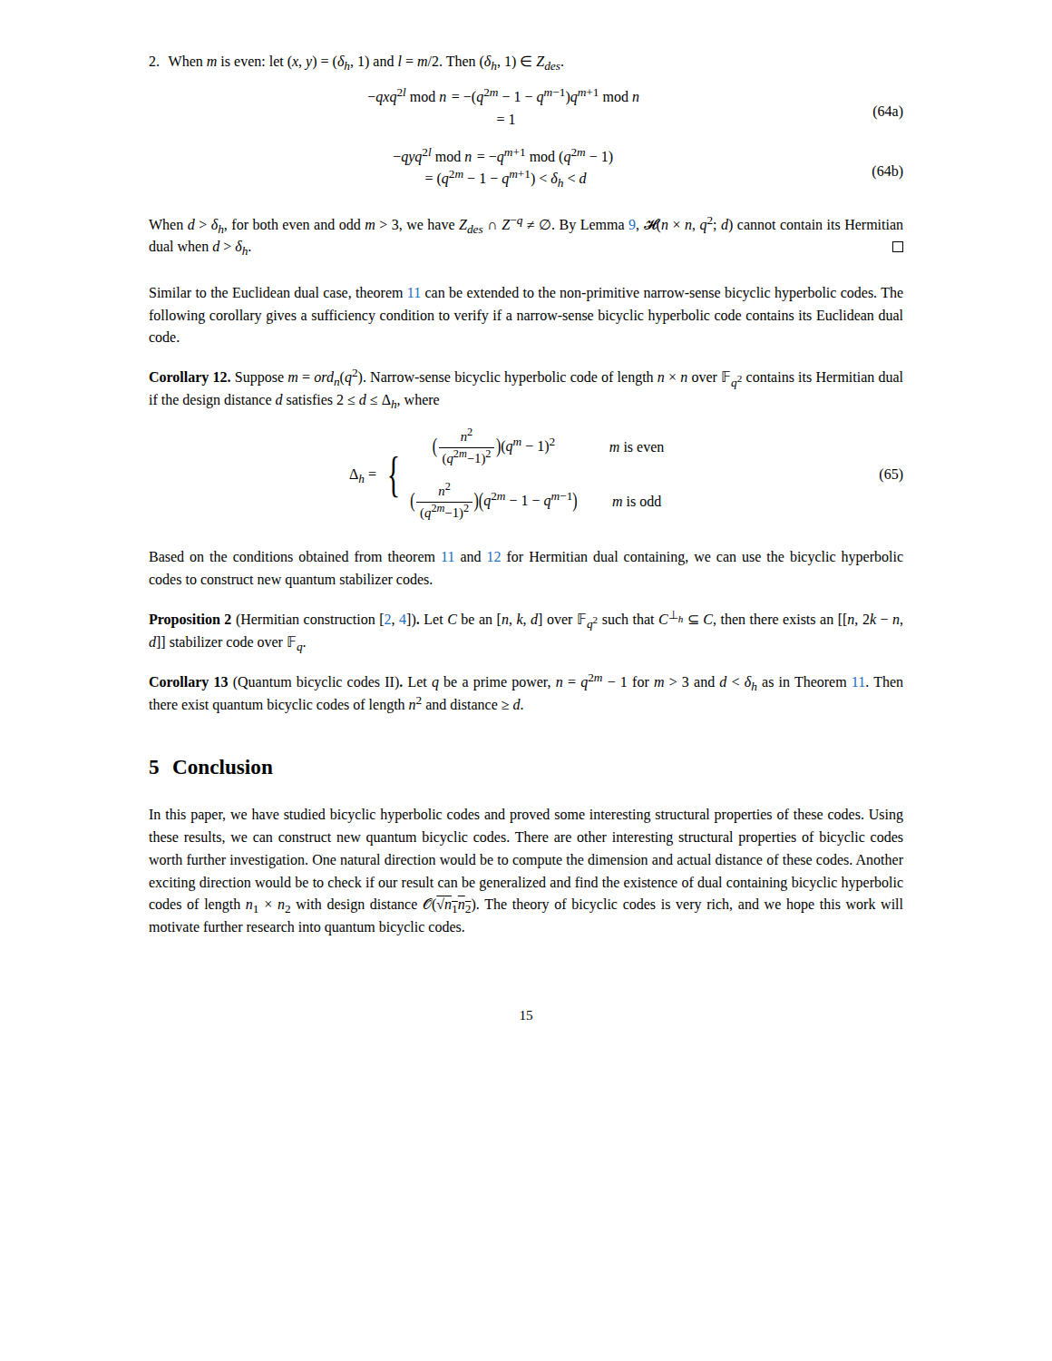2. When m is even: let (x, y) = (δh, 1) and l = m/2. Then (δh, 1) ∈ Zdes.
−qxq2l mod n = −(q2m − 1 − qm−1)qm+1 mod n = 1
(64a)
−qyq2l mod n = −qm+1 mod (q2m − 1) = (q2m − 1 − qm+1) < δh < d
(64b)
When d > δh, for both even and odd m > 3, we have Zdes ∩ Z−q ≠ ∅. By Lemma 9, 𝓗(n × n, q2; d) cannot contain its Hermitian dual when d > δh.
Similar to the Euclidean dual case, theorem 11 can be extended to the non-primitive narrow-sense bicyclic hyperbolic codes. The following corollary gives a sufficiency condition to verify if a narrow-sense bicyclic hyperbolic code contains its Euclidean dual code.
Corollary 12. Suppose m = ordn(q2). Narrow-sense bicyclic hyperbolic code of length n × n over 𝔽q2 contains its Hermitian dual if the design distance d satisfies 2 ≤ d ≤ Δh, where
Δh = { (n2(q2m−1)2)(qm − 1)2 m is even (n2(q2m−1)2)(q2m − 1 − qm−1) m is odd
(65)
Based on the conditions obtained from theorem 11 and 12 for Hermitian dual containing, we can use the bicyclic hyperbolic codes to construct new quantum stabilizer codes.
Proposition 2 (Hermitian construction [2, 4]). Let C be an [n, k, d] over 𝔽q2 such that C⊥h ⊆ C, then there exists an [[n, 2k − n, d]] stabilizer code over 𝔽q.
Corollary 13 (Quantum bicyclic codes II). Let q be a prime power, n = q2m − 1 for m > 3 and d < δh as in Theorem 11. Then there exist quantum bicyclic codes of length n2 and distance ≥ d.
5 Conclusion
In this paper, we have studied bicyclic hyperbolic codes and proved some interesting structural properties of these codes. Using these results, we can construct new quantum bicyclic codes. There are other interesting structural properties of bicyclic codes worth further investigation. One natural direction would be to compute the dimension and actual distance of these codes. Another exciting direction would be to check if our result can be generalized and find the existence of dual containing bicyclic hyperbolic codes of length n1 × n2 with design distance 𝒪(√n1n2). The theory of bicyclic codes is very rich, and we hope this work will motivate further research into quantum bicyclic codes.
15